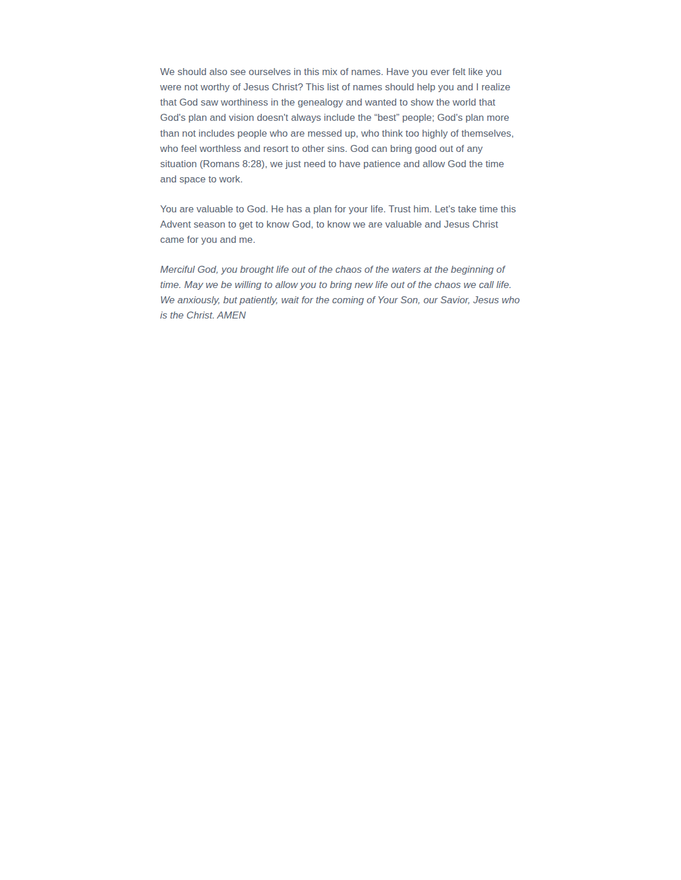We should also see ourselves in this mix of names. Have you ever felt like you were not worthy of Jesus Christ? This list of names should help you and I realize that God saw worthiness in the genealogy and wanted to show the world that God's plan and vision doesn't always include the “best” people; God's plan more than not includes people who are messed up, who think too highly of themselves, who feel worthless and resort to other sins. God can bring good out of any situation (Romans 8:28), we just need to have patience and allow God the time and space to work.
You are valuable to God. He has a plan for your life. Trust him. Let's take time this Advent season to get to know God, to know we are valuable and Jesus Christ came for you and me.
Merciful God, you brought life out of the chaos of the waters at the beginning of time. May we be willing to allow you to bring new life out of the chaos we call life. We anxiously, but patiently, wait for the coming of Your Son, our Savior, Jesus who is the Christ. AMEN